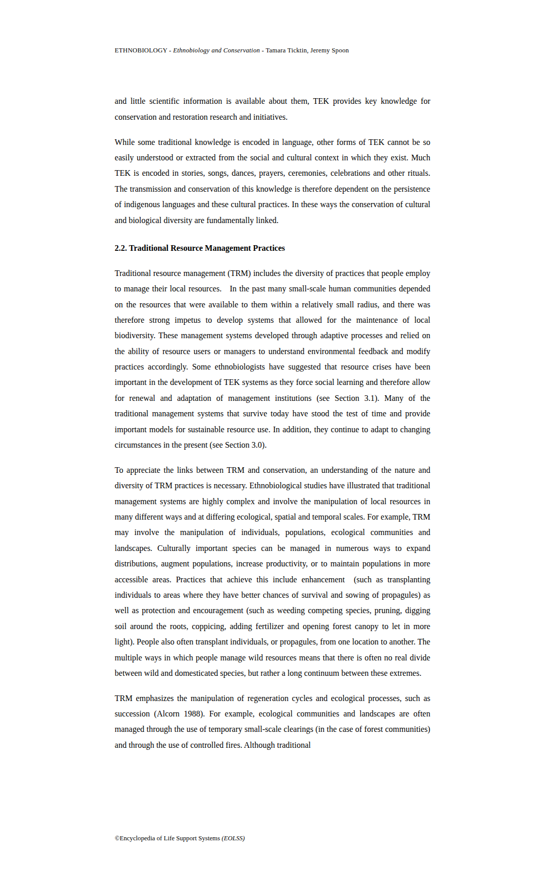ETHNOBIOLOGY - Ethnobiology and Conservation - Tamara Ticktin, Jeremy Spoon
and little scientific information is available about them, TEK provides key knowledge for conservation and restoration research and initiatives.
While some traditional knowledge is encoded in language, other forms of TEK cannot be so easily understood or extracted from the social and cultural context in which they exist. Much TEK is encoded in stories, songs, dances, prayers, ceremonies, celebrations and other rituals. The transmission and conservation of this knowledge is therefore dependent on the persistence of indigenous languages and these cultural practices. In these ways the conservation of cultural and biological diversity are fundamentally linked.
2.2. Traditional Resource Management Practices
Traditional resource management (TRM) includes the diversity of practices that people employ to manage their local resources. In the past many small-scale human communities depended on the resources that were available to them within a relatively small radius, and there was therefore strong impetus to develop systems that allowed for the maintenance of local biodiversity. These management systems developed through adaptive processes and relied on the ability of resource users or managers to understand environmental feedback and modify practices accordingly. Some ethnobiologists have suggested that resource crises have been important in the development of TEK systems as they force social learning and therefore allow for renewal and adaptation of management institutions (see Section 3.1). Many of the traditional management systems that survive today have stood the test of time and provide important models for sustainable resource use. In addition, they continue to adapt to changing circumstances in the present (see Section 3.0).
To appreciate the links between TRM and conservation, an understanding of the nature and diversity of TRM practices is necessary. Ethnobiological studies have illustrated that traditional management systems are highly complex and involve the manipulation of local resources in many different ways and at differing ecological, spatial and temporal scales. For example, TRM may involve the manipulation of individuals, populations, ecological communities and landscapes. Culturally important species can be managed in numerous ways to expand distributions, augment populations, increase productivity, or to maintain populations in more accessible areas. Practices that achieve this include enhancement (such as transplanting individuals to areas where they have better chances of survival and sowing of propagules) as well as protection and encouragement (such as weeding competing species, pruning, digging soil around the roots, coppicing, adding fertilizer and opening forest canopy to let in more light). People also often transplant individuals, or propagules, from one location to another. The multiple ways in which people manage wild resources means that there is often no real divide between wild and domesticated species, but rather a long continuum between these extremes.
TRM emphasizes the manipulation of regeneration cycles and ecological processes, such as succession (Alcorn 1988). For example, ecological communities and landscapes are often managed through the use of temporary small-scale clearings (in the case of forest communities) and through the use of controlled fires. Although traditional
©Encyclopedia of Life Support Systems (EOLSS)